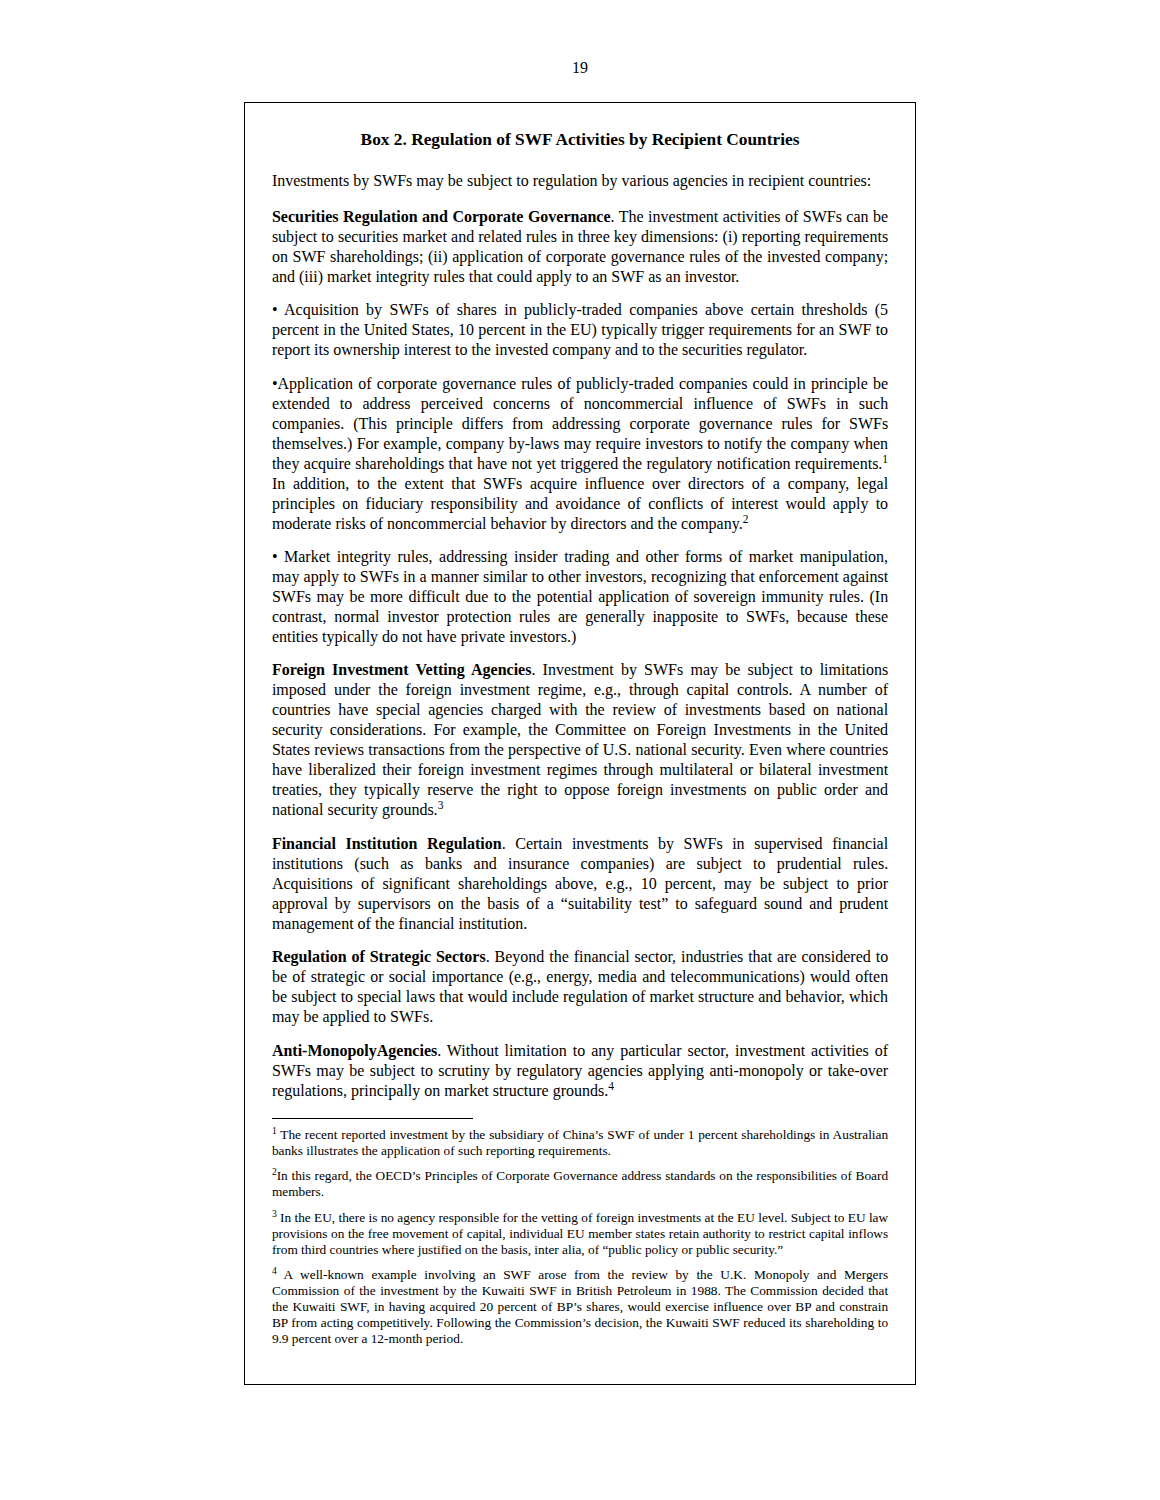19
Box 2. Regulation of SWF Activities by Recipient Countries
Investments by SWFs may be subject to regulation by various agencies in recipient countries:
Securities Regulation and Corporate Governance. The investment activities of SWFs can be subject to securities market and related rules in three key dimensions: (i) reporting requirements on SWF shareholdings; (ii) application of corporate governance rules of the invested company; and (iii) market integrity rules that could apply to an SWF as an investor.
• Acquisition by SWFs of shares in publicly-traded companies above certain thresholds (5 percent in the United States, 10 percent in the EU) typically trigger requirements for an SWF to report its ownership interest to the invested company and to the securities regulator.
•Application of corporate governance rules of publicly-traded companies could in principle be extended to address perceived concerns of noncommercial influence of SWFs in such companies. (This principle differs from addressing corporate governance rules for SWFs themselves.) For example, company by-laws may require investors to notify the company when they acquire shareholdings that have not yet triggered the regulatory notification requirements.1 In addition, to the extent that SWFs acquire influence over directors of a company, legal principles on fiduciary responsibility and avoidance of conflicts of interest would apply to moderate risks of noncommercial behavior by directors and the company.2
• Market integrity rules, addressing insider trading and other forms of market manipulation, may apply to SWFs in a manner similar to other investors, recognizing that enforcement against SWFs may be more difficult due to the potential application of sovereign immunity rules. (In contrast, normal investor protection rules are generally inapposite to SWFs, because these entities typically do not have private investors.)
Foreign Investment Vetting Agencies. Investment by SWFs may be subject to limitations imposed under the foreign investment regime, e.g., through capital controls. A number of countries have special agencies charged with the review of investments based on national security considerations. For example, the Committee on Foreign Investments in the United States reviews transactions from the perspective of U.S. national security. Even where countries have liberalized their foreign investment regimes through multilateral or bilateral investment treaties, they typically reserve the right to oppose foreign investments on public order and national security grounds.3
Financial Institution Regulation. Certain investments by SWFs in supervised financial institutions (such as banks and insurance companies) are subject to prudential rules. Acquisitions of significant shareholdings above, e.g., 10 percent, may be subject to prior approval by supervisors on the basis of a “suitability test” to safeguard sound and prudent management of the financial institution.
Regulation of Strategic Sectors. Beyond the financial sector, industries that are considered to be of strategic or social importance (e.g., energy, media and telecommunications) would often be subject to special laws that would include regulation of market structure and behavior, which may be applied to SWFs.
Anti-MonopolyAgencies. Without limitation to any particular sector, investment activities of SWFs may be subject to scrutiny by regulatory agencies applying anti-monopoly or take-over regulations, principally on market structure grounds.4
1 The recent reported investment by the subsidiary of China’s SWF of under 1 percent shareholdings in Australian banks illustrates the application of such reporting requirements.
2In this regard, the OECD’s Principles of Corporate Governance address standards on the responsibilities of Board members.
3 In the EU, there is no agency responsible for the vetting of foreign investments at the EU level. Subject to EU law provisions on the free movement of capital, individual EU member states retain authority to restrict capital inflows from third countries where justified on the basis, inter alia, of “public policy or public security.”
4 A well-known example involving an SWF arose from the review by the U.K. Monopoly and Mergers Commission of the investment by the Kuwaiti SWF in British Petroleum in 1988. The Commission decided that the Kuwaiti SWF, in having acquired 20 percent of BP’s shares, would exercise influence over BP and constrain BP from acting competitively. Following the Commission’s decision, the Kuwaiti SWF reduced its shareholding to 9.9 percent over a 12-month period.